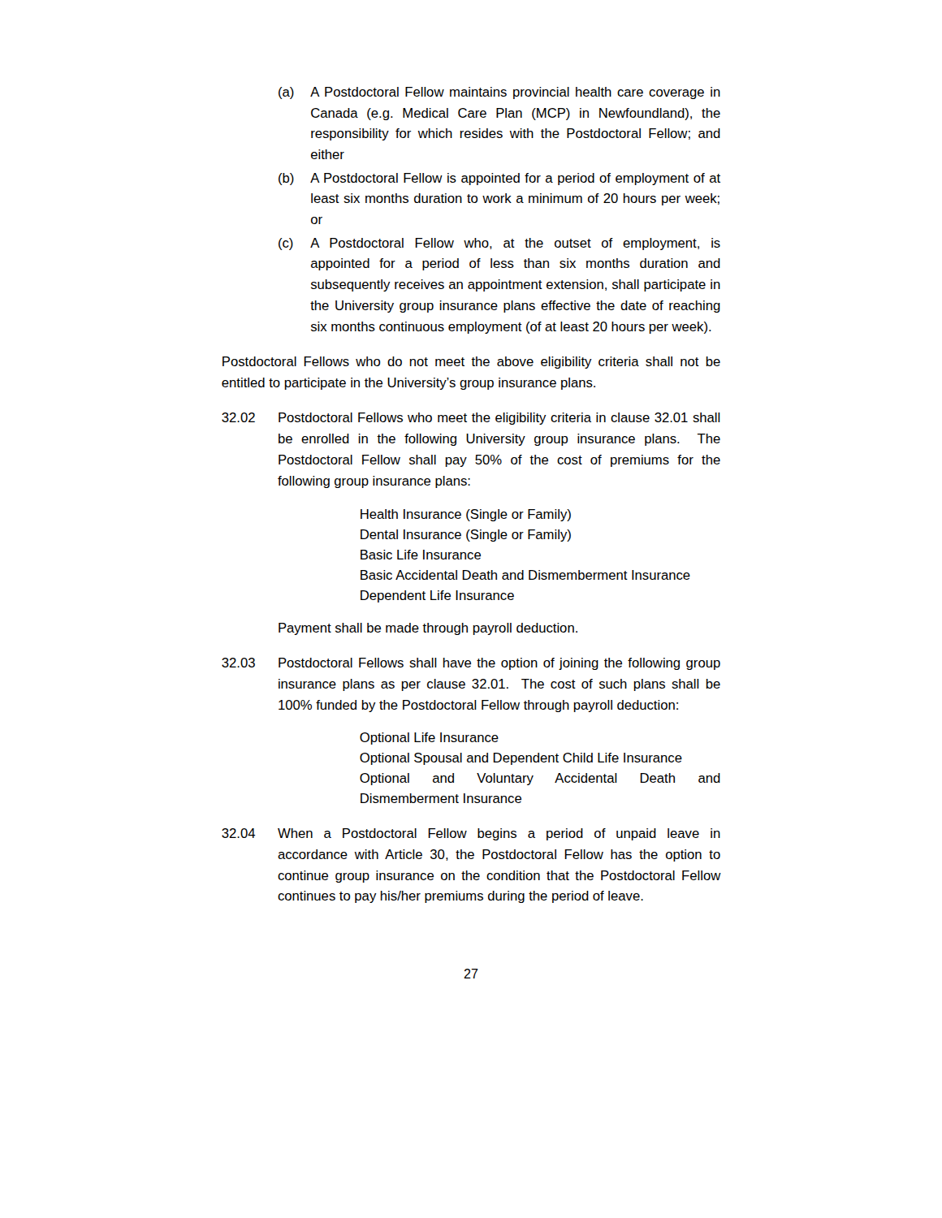(a) A Postdoctoral Fellow maintains provincial health care coverage in Canada (e.g. Medical Care Plan (MCP) in Newfoundland), the responsibility for which resides with the Postdoctoral Fellow; and either
(b) A Postdoctoral Fellow is appointed for a period of employment of at least six months duration to work a minimum of 20 hours per week; or
(c) A Postdoctoral Fellow who, at the outset of employment, is appointed for a period of less than six months duration and subsequently receives an appointment extension, shall participate in the University group insurance plans effective the date of reaching six months continuous employment (of at least 20 hours per week).
Postdoctoral Fellows who do not meet the above eligibility criteria shall not be entitled to participate in the University’s group insurance plans.
32.02
Postdoctoral Fellows who meet the eligibility criteria in clause 32.01 shall be enrolled in the following University group insurance plans. The Postdoctoral Fellow shall pay 50% of the cost of premiums for the following group insurance plans:
Health Insurance (Single or Family)
Dental Insurance (Single or Family)
Basic Life Insurance
Basic Accidental Death and Dismemberment Insurance
Dependent Life Insurance
Payment shall be made through payroll deduction.
32.03
Postdoctoral Fellows shall have the option of joining the following group insurance plans as per clause 32.01. The cost of such plans shall be 100% funded by the Postdoctoral Fellow through payroll deduction:
Optional Life Insurance
Optional Spousal and Dependent Child Life Insurance
Optional and Voluntary Accidental Death and Dismemberment Insurance
32.04
When a Postdoctoral Fellow begins a period of unpaid leave in accordance with Article 30, the Postdoctoral Fellow has the option to continue group insurance on the condition that the Postdoctoral Fellow continues to pay his/her premiums during the period of leave.
27